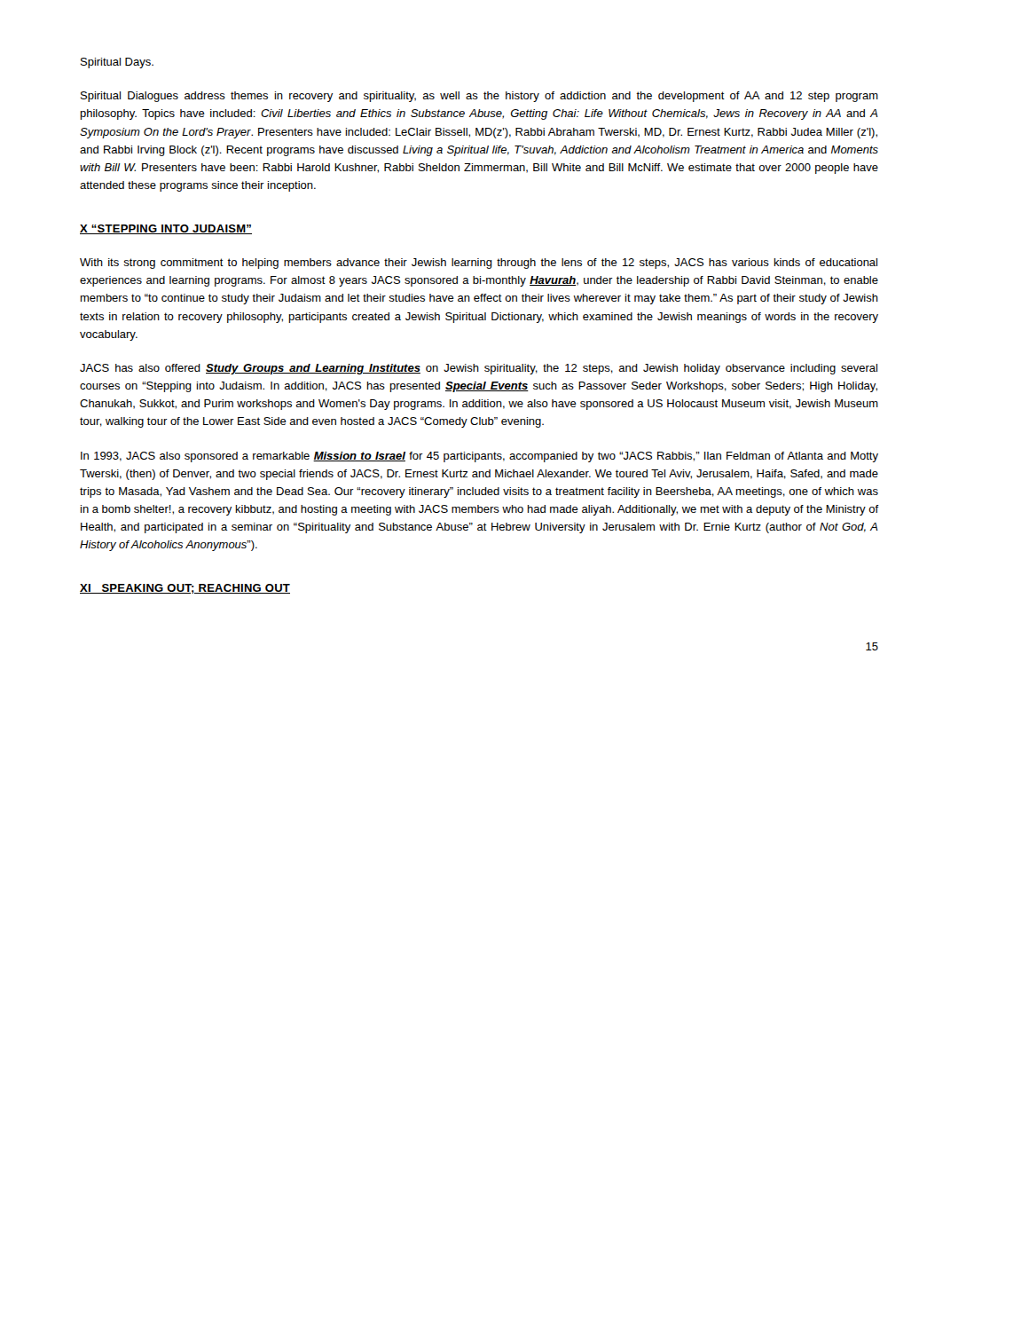Spiritual Days.
Spiritual Dialogues address themes in recovery and spirituality, as well as the history of addiction and the development of AA and 12 step program philosophy. Topics have included: Civil Liberties and Ethics in Substance Abuse, Getting Chai: Life Without Chemicals, Jews in Recovery in AA and A Symposium On the Lord's Prayer. Presenters have included: LeClair Bissell, MD(z'), Rabbi Abraham Twerski, MD, Dr. Ernest Kurtz, Rabbi Judea Miller (z'l), and Rabbi Irving Block (z'l). Recent programs have discussed Living a Spiritual life, T'suvah, Addiction and Alcoholism Treatment in America and Moments with Bill W. Presenters have been: Rabbi Harold Kushner, Rabbi Sheldon Zimmerman, Bill White and Bill McNiff. We estimate that over 2000 people have attended these programs since their inception.
X “STEPPING INTO JUDAISM”
With its strong commitment to helping members advance their Jewish learning through the lens of the 12 steps, JACS has various kinds of educational experiences and learning programs. For almost 8 years JACS sponsored a bi-monthly Havurah, under the leadership of Rabbi David Steinman, to enable members to “to continue to study their Judaism and let their studies have an effect on their lives wherever it may take them.” As part of their study of Jewish texts in relation to recovery philosophy, participants created a Jewish Spiritual Dictionary, which examined the Jewish meanings of words in the recovery vocabulary.
JACS has also offered Study Groups and Learning Institutes on Jewish spirituality, the 12 steps, and Jewish holiday observance including several courses on “Stepping into Judaism. In addition, JACS has presented Special Events such as Passover Seder Workshops, sober Seders; High Holiday, Chanukah, Sukkot, and Purim workshops and Women's Day programs. In addition, we also have sponsored a US Holocaust Museum visit, Jewish Museum tour, walking tour of the Lower East Side and even hosted a JACS “Comedy Club” evening.
In 1993, JACS also sponsored a remarkable Mission to Israel for 45 participants, accompanied by two “JACS Rabbis,” Ilan Feldman of Atlanta and Motty Twerski, (then) of Denver, and two special friends of JACS, Dr. Ernest Kurtz and Michael Alexander. We toured Tel Aviv, Jerusalem, Haifa, Safed, and made trips to Masada, Yad Vashem and the Dead Sea. Our “recovery itinerary” included visits to a treatment facility in Beersheba, AA meetings, one of which was in a bomb shelter!, a recovery kibbutz, and hosting a meeting with JACS members who had made aliyah. Additionally, we met with a deputy of the Ministry of Health, and participated in a seminar on “Spirituality and Substance Abuse” at Hebrew University in Jerusalem with Dr. Ernie Kurtz (author of Not God, A History of Alcoholics Anonymous”).
XI SPEAKING OUT; REACHING OUT
15